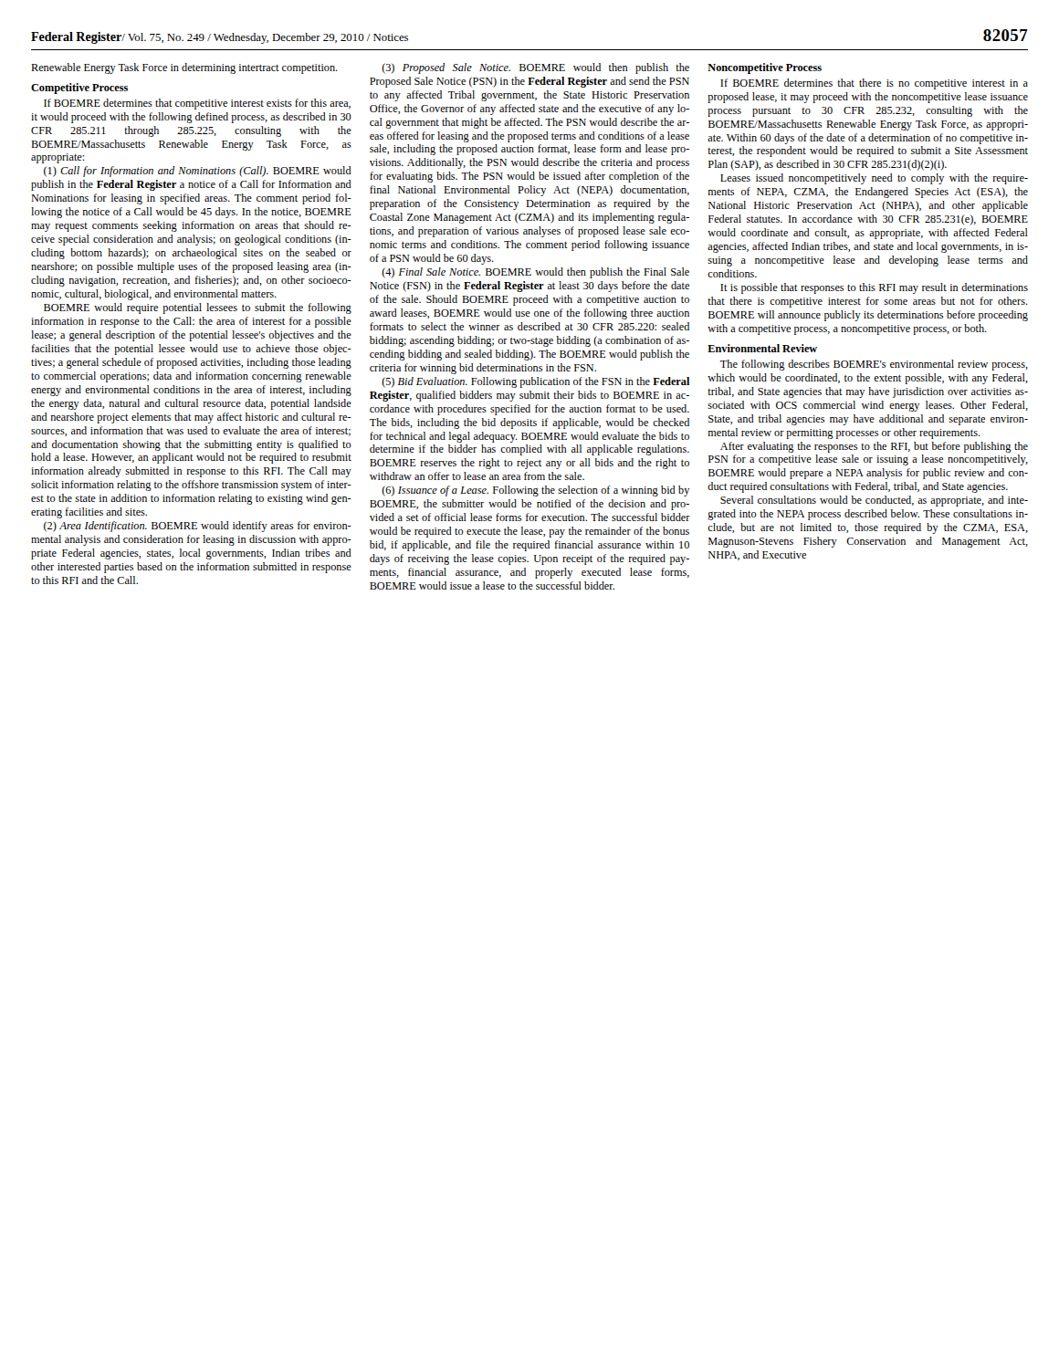Federal Register/ Vol. 75, No. 249 / Wednesday, December 29, 2010 / Notices
82057
Renewable Energy Task Force in determining intertract competition.
Competitive Process
If BOEMRE determines that competitive interest exists for this area, it would proceed with the following defined process, as described in 30 CFR 285.211 through 285.225, consulting with the BOEMRE/Massachusetts Renewable Energy Task Force, as appropriate:
(1) Call for Information and Nominations (Call). BOEMRE would publish in the Federal Register a notice of a Call for Information and Nominations for leasing in specified areas. The comment period following the notice of a Call would be 45 days. In the notice, BOEMRE may request comments seeking information on areas that should receive special consideration and analysis; on geological conditions (including bottom hazards); on archaeological sites on the seabed or nearshore; on possible multiple uses of the proposed leasing area (including navigation, recreation, and fisheries); and, on other socioeconomic, cultural, biological, and environmental matters.
BOEMRE would require potential lessees to submit the following information in response to the Call: the area of interest for a possible lease; a general description of the potential lessee's objectives and the facilities that the potential lessee would use to achieve those objectives; a general schedule of proposed activities, including those leading to commercial operations; data and information concerning renewable energy and environmental conditions in the area of interest, including the energy data, natural and cultural resource data, potential landside and nearshore project elements that may affect historic and cultural resources, and information that was used to evaluate the area of interest; and documentation showing that the submitting entity is qualified to hold a lease. However, an applicant would not be required to resubmit information already submitted in response to this RFI. The Call may solicit information relating to the offshore transmission system of interest to the state in addition to information relating to existing wind generating facilities and sites.
(2) Area Identification. BOEMRE would identify areas for environmental analysis and consideration for leasing in discussion with appropriate Federal agencies, states, local governments, Indian tribes and other interested parties based on the information submitted in response to this RFI and the Call.
(3) Proposed Sale Notice. BOEMRE would then publish the Proposed Sale Notice (PSN) in the Federal Register and send the PSN to any affected Tribal government, the State Historic Preservation Office, the Governor of any affected state and the executive of any local government that might be affected. The PSN would describe the areas offered for leasing and the proposed terms and conditions of a lease sale, including the proposed auction format, lease form and lease provisions. Additionally, the PSN would describe the criteria and process for evaluating bids. The PSN would be issued after completion of the final National Environmental Policy Act (NEPA) documentation, preparation of the Consistency Determination as required by the Coastal Zone Management Act (CZMA) and its implementing regulations, and preparation of various analyses of proposed lease sale economic terms and conditions. The comment period following issuance of a PSN would be 60 days.
(4) Final Sale Notice. BOEMRE would then publish the Final Sale Notice (FSN) in the Federal Register at least 30 days before the date of the sale. Should BOEMRE proceed with a competitive auction to award leases, BOEMRE would use one of the following three auction formats to select the winner as described at 30 CFR 285.220: sealed bidding; ascending bidding; or two-stage bidding (a combination of ascending bidding and sealed bidding). The BOEMRE would publish the criteria for winning bid determinations in the FSN.
(5) Bid Evaluation. Following publication of the FSN in the Federal Register, qualified bidders may submit their bids to BOEMRE in accordance with procedures specified for the auction format to be used. The bids, including the bid deposits if applicable, would be checked for technical and legal adequacy. BOEMRE would evaluate the bids to determine if the bidder has complied with all applicable regulations. BOEMRE reserves the right to reject any or all bids and the right to withdraw an offer to lease an area from the sale.
(6) Issuance of a Lease. Following the selection of a winning bid by BOEMRE, the submitter would be notified of the decision and provided a set of official lease forms for execution. The successful bidder would be required to execute the lease, pay the remainder of the bonus bid, if applicable, and file the required financial assurance within 10 days of receiving the lease copies. Upon receipt of the required payments, financial assurance, and properly executed lease forms, BOEMRE would issue a lease to the successful bidder.
Noncompetitive Process
If BOEMRE determines that there is no competitive interest in a proposed lease, it may proceed with the noncompetitive lease issuance process pursuant to 30 CFR 285.232, consulting with the BOEMRE/Massachusetts Renewable Energy Task Force, as appropriate. Within 60 days of the date of a determination of no competitive interest, the respondent would be required to submit a Site Assessment Plan (SAP), as described in 30 CFR 285.231(d)(2)(i).
Leases issued noncompetitively need to comply with the requirements of NEPA, CZMA, the Endangered Species Act (ESA), the National Historic Preservation Act (NHPA), and other applicable Federal statutes. In accordance with 30 CFR 285.231(e), BOEMRE would coordinate and consult, as appropriate, with affected Federal agencies, affected Indian tribes, and state and local governments, in issuing a noncompetitive lease and developing lease terms and conditions.
It is possible that responses to this RFI may result in determinations that there is competitive interest for some areas but not for others. BOEMRE will announce publicly its determinations before proceeding with a competitive process, a noncompetitive process, or both.
Environmental Review
The following describes BOEMRE's environmental review process, which would be coordinated, to the extent possible, with any Federal, tribal, and State agencies that may have jurisdiction over activities associated with OCS commercial wind energy leases. Other Federal, State, and tribal agencies may have additional and separate environmental review or permitting processes or other requirements.
After evaluating the responses to the RFI, but before publishing the PSN for a competitive lease sale or issuing a lease noncompetitively, BOEMRE would prepare a NEPA analysis for public review and conduct required consultations with Federal, tribal, and State agencies.
Several consultations would be conducted, as appropriate, and integrated into the NEPA process described below. These consultations include, but are not limited to, those required by the CZMA, ESA, Magnuson-Stevens Fishery Conservation and Management Act, NHPA, and Executive